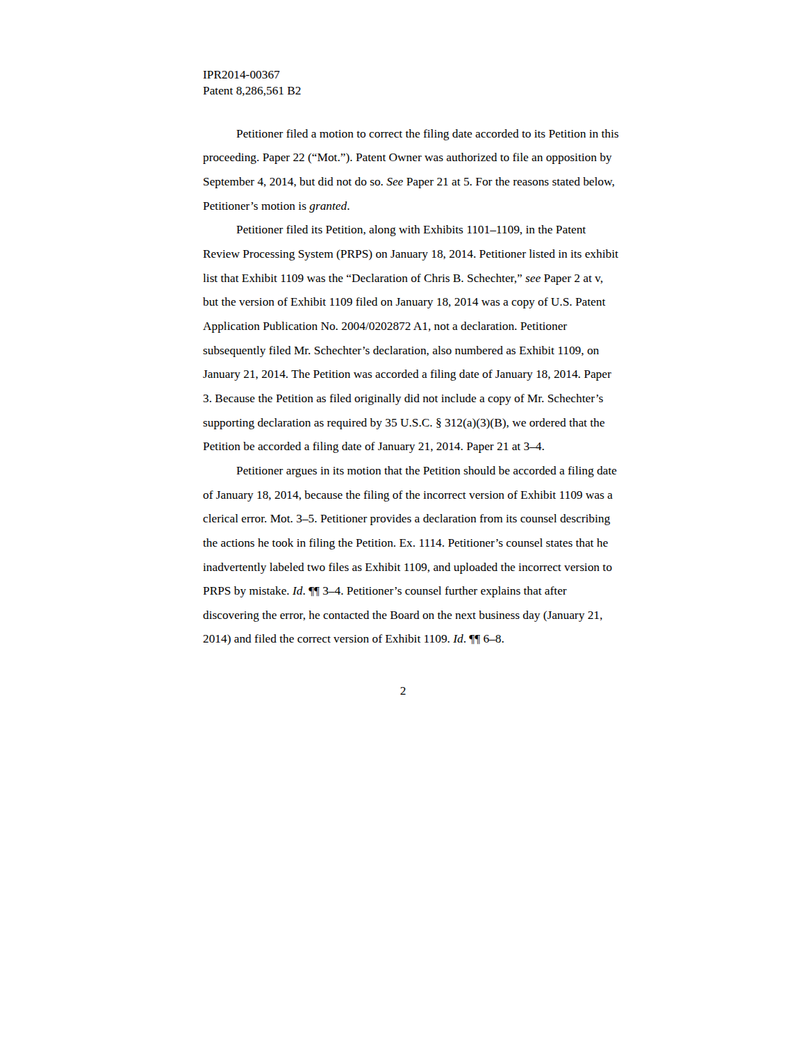IPR2014-00367
Patent 8,286,561 B2
Petitioner filed a motion to correct the filing date accorded to its Petition in this proceeding. Paper 22 (“Mot.”). Patent Owner was authorized to file an opposition by September 4, 2014, but did not do so. See Paper 21 at 5. For the reasons stated below, Petitioner’s motion is granted.
Petitioner filed its Petition, along with Exhibits 1101–1109, in the Patent Review Processing System (PRPS) on January 18, 2014. Petitioner listed in its exhibit list that Exhibit 1109 was the “Declaration of Chris B. Schechter,” see Paper 2 at v, but the version of Exhibit 1109 filed on January 18, 2014 was a copy of U.S. Patent Application Publication No. 2004/0202872 A1, not a declaration. Petitioner subsequently filed Mr. Schechter’s declaration, also numbered as Exhibit 1109, on January 21, 2014. The Petition was accorded a filing date of January 18, 2014. Paper 3. Because the Petition as filed originally did not include a copy of Mr. Schechter’s supporting declaration as required by 35 U.S.C. § 312(a)(3)(B), we ordered that the Petition be accorded a filing date of January 21, 2014. Paper 21 at 3–4.
Petitioner argues in its motion that the Petition should be accorded a filing date of January 18, 2014, because the filing of the incorrect version of Exhibit 1109 was a clerical error. Mot. 3–5. Petitioner provides a declaration from its counsel describing the actions he took in filing the Petition. Ex. 1114. Petitioner’s counsel states that he inadvertently labeled two files as Exhibit 1109, and uploaded the incorrect version to PRPS by mistake. Id. ¶¶ 3–4. Petitioner’s counsel further explains that after discovering the error, he contacted the Board on the next business day (January 21, 2014) and filed the correct version of Exhibit 1109. Id. ¶¶ 6–8.
2